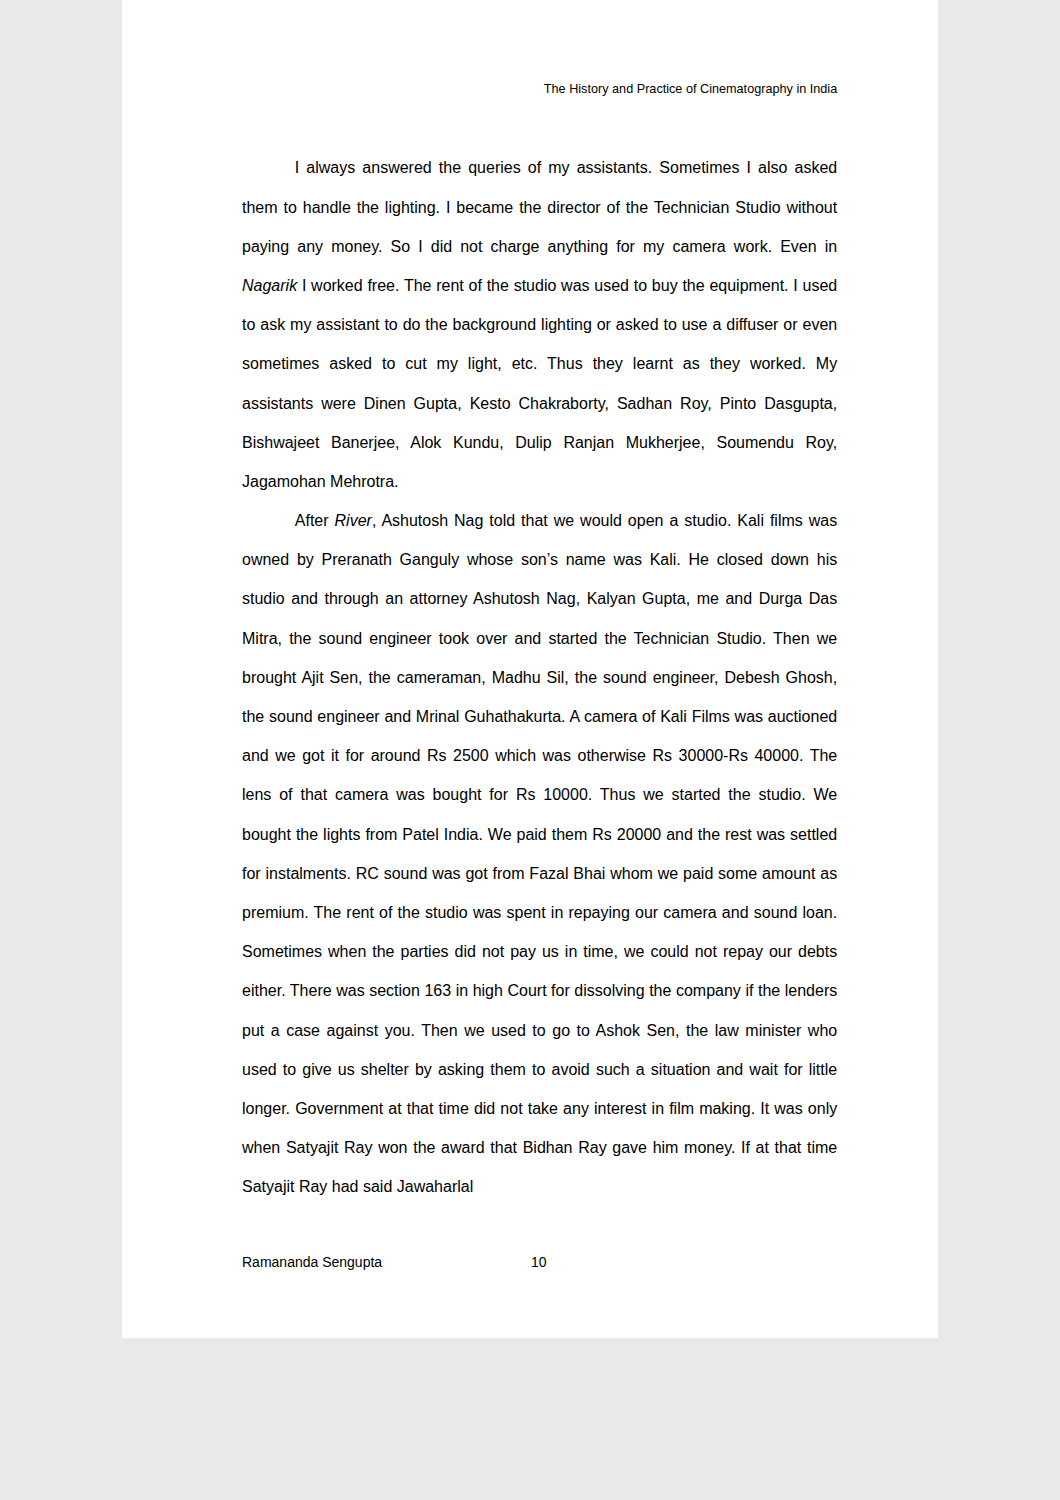The History and Practice of Cinematography in India
I always answered the queries of my assistants. Sometimes I also asked them to handle the lighting. I became the director of the Technician Studio without paying any money. So I did not charge anything for my camera work. Even in Nagarik I worked free. The rent of the studio was used to buy the equipment. I used to ask my assistant to do the background lighting or asked to use a diffuser or even sometimes asked to cut my light, etc. Thus they learnt as they worked. My assistants were Dinen Gupta, Kesto Chakraborty, Sadhan Roy, Pinto Dasgupta, Bishwajeet Banerjee, Alok Kundu, Dulip Ranjan Mukherjee, Soumendu Roy, Jagamohan Mehrotra.
After River, Ashutosh Nag told that we would open a studio. Kali films was owned by Preranath Ganguly whose son’s name was Kali. He closed down his studio and through an attorney Ashutosh Nag, Kalyan Gupta, me and Durga Das Mitra, the sound engineer took over and started the Technician Studio. Then we brought Ajit Sen, the cameraman, Madhu Sil, the sound engineer, Debesh Ghosh, the sound engineer and Mrinal Guhathakurta. A camera of Kali Films was auctioned and we got it for around Rs 2500 which was otherwise Rs 30000-Rs 40000. The lens of that camera was bought for Rs 10000. Thus we started the studio. We bought the lights from Patel India. We paid them Rs 20000 and the rest was settled for instalments. RC sound was got from Fazal Bhai whom we paid some amount as premium. The rent of the studio was spent in repaying our camera and sound loan. Sometimes when the parties did not pay us in time, we could not repay our debts either. There was section 163 in high Court for dissolving the company if the lenders put a case against you. Then we used to go to Ashok Sen, the law minister who used to give us shelter by asking them to avoid such a situation and wait for little longer. Government at that time did not take any interest in film making. It was only when Satyajit Ray won the award that Bidhan Ray gave him money. If at that time Satyajit Ray had said Jawaharlal
Ramananda Sengupta 10